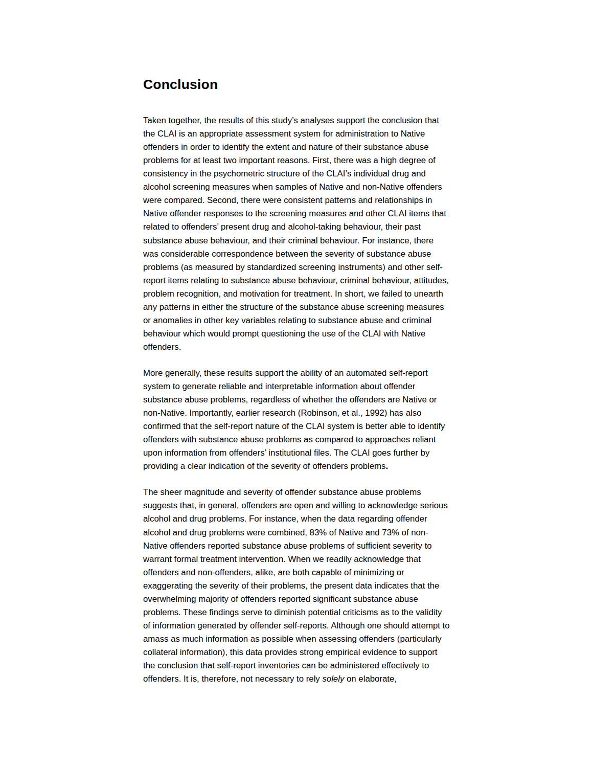Conclusion
Taken together, the results of this study’s analyses support the conclusion that the CLAI is an appropriate assessment system for administration to Native offenders in order to identify the extent and nature of their substance abuse problems for at least two important reasons. First, there was a high degree of consistency in the psychometric structure of the CLAI’s individual drug and alcohol screening measures when samples of Native and non-Native offenders were compared. Second, there were consistent patterns and relationships in Native offender responses to the screening measures and other CLAI items that related to offenders’ present drug and alcohol-taking behaviour, their past substance abuse behaviour, and their criminal behaviour. For instance, there was considerable correspondence between the severity of substance abuse problems (as measured by standardized screening instruments) and other self-report items relating to substance abuse behaviour, criminal behaviour, attitudes, problem recognition, and motivation for treatment. In short, we failed to unearth any patterns in either the structure of the substance abuse screening measures or anomalies in other key variables relating to substance abuse and criminal behaviour which would prompt questioning the use of the CLAI with Native offenders.
More generally, these results support the ability of an automated self-report system to generate reliable and interpretable information about offender substance abuse problems, regardless of whether the offenders are Native or non-Native. Importantly, earlier research (Robinson, et al., 1992) has also confirmed that the self-report nature of the CLAI system is better able to identify offenders with substance abuse problems as compared to approaches reliant upon information from offenders’ institutional files. The CLAI goes further by providing a clear indication of the severity of offenders problems.
The sheer magnitude and severity of offender substance abuse problems suggests that, in general, offenders are open and willing to acknowledge serious alcohol and drug problems. For instance, when the data regarding offender alcohol and drug problems were combined, 83% of Native and 73% of non-Native offenders reported substance abuse problems of sufficient severity to warrant formal treatment intervention. When we readily acknowledge that offenders and non-offenders, alike, are both capable of minimizing or exaggerating the severity of their problems, the present data indicates that the overwhelming majority of offenders reported significant substance abuse problems. These findings serve to diminish potential criticisms as to the validity of information generated by offender self-reports. Although one should attempt to amass as much information as possible when assessing offenders (particularly collateral information), this data provides strong empirical evidence to support the conclusion that self-report inventories can be administered effectively to offenders. It is, therefore, not necessary to rely solely on elaborate,